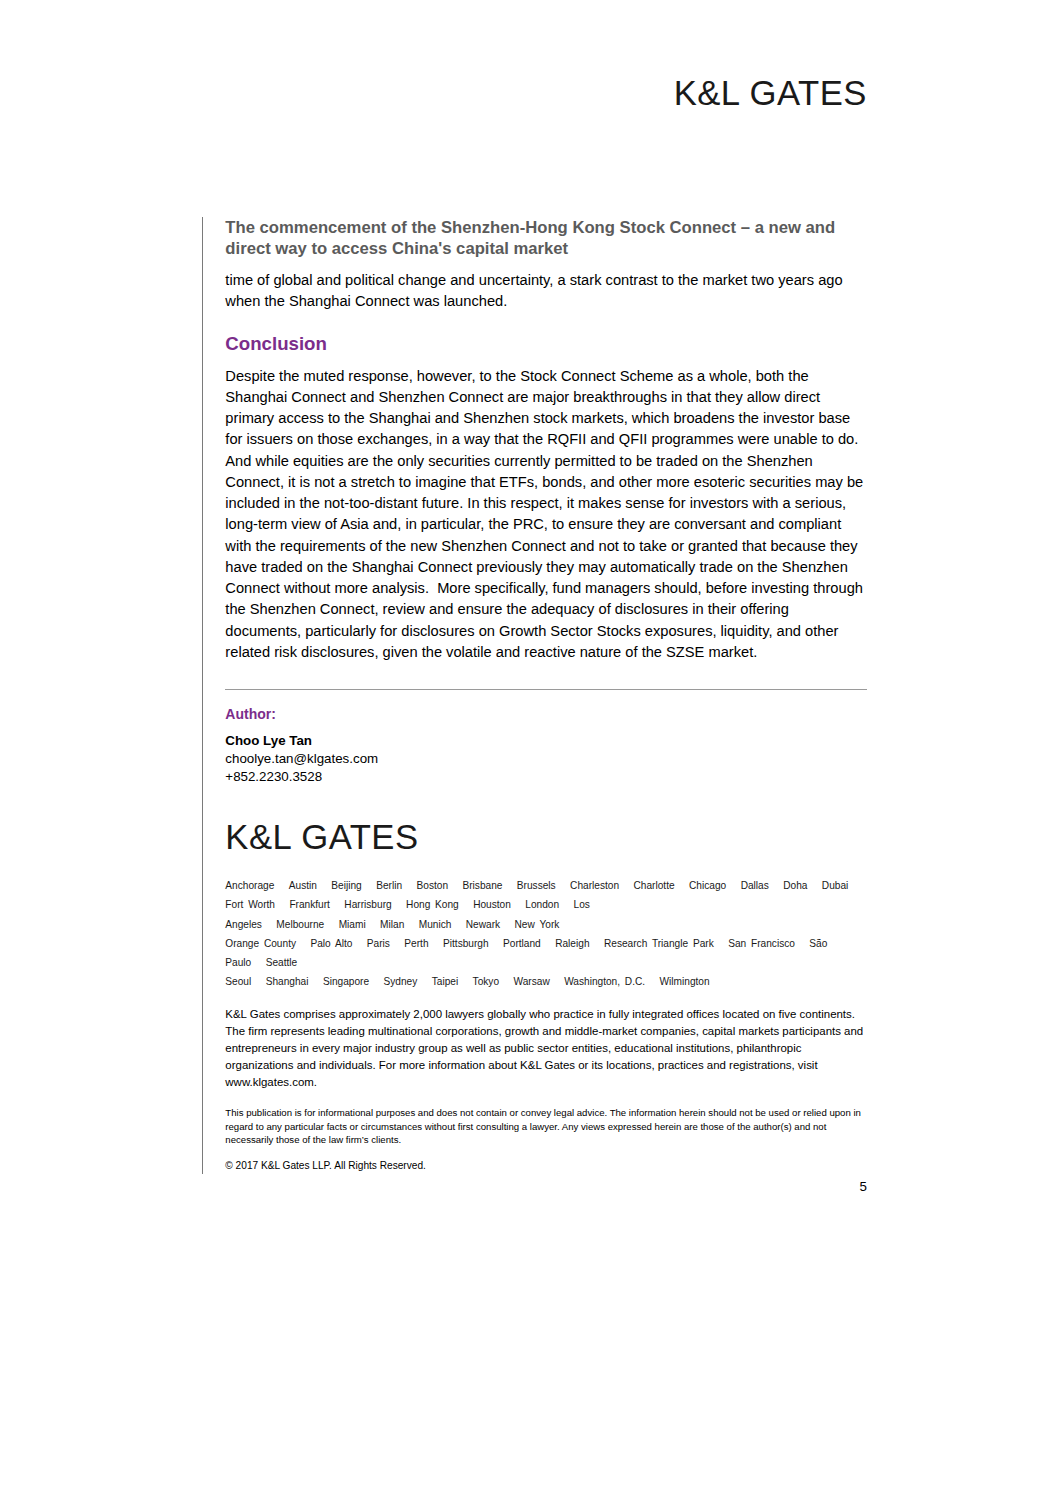K&L GATES
The commencement of the Shenzhen-Hong Kong Stock Connect – a new and direct way to access China's capital market
time of global and political change and uncertainty, a stark contrast to the market two years ago when the Shanghai Connect was launched.
Conclusion
Despite the muted response, however, to the Stock Connect Scheme as a whole, both the Shanghai Connect and Shenzhen Connect are major breakthroughs in that they allow direct primary access to the Shanghai and Shenzhen stock markets, which broadens the investor base for issuers on those exchanges, in a way that the RQFII and QFII programmes were unable to do. And while equities are the only securities currently permitted to be traded on the Shenzhen Connect, it is not a stretch to imagine that ETFs, bonds, and other more esoteric securities may be included in the not-too-distant future. In this respect, it makes sense for investors with a serious, long-term view of Asia and, in particular, the PRC, to ensure they are conversant and compliant with the requirements of the new Shenzhen Connect and not to take or granted that because they have traded on the Shanghai Connect previously they may automatically trade on the Shenzhen Connect without more analysis. More specifically, fund managers should, before investing through the Shenzhen Connect, review and ensure the adequacy of disclosures in their offering documents, particularly for disclosures on Growth Sector Stocks exposures, liquidity, and other related risk disclosures, given the volatile and reactive nature of the SZSE market.
Author:
Choo Lye Tan
choolye.tan@klgates.com
+852.2230.3528
K&L GATES
Anchorage Austin Beijing Berlin Boston Brisbane Brussels Charleston Charlotte Chicago Dallas Doha Dubai
Fort Worth Frankfurt Harrisburg Hong Kong Houston London Los Angeles Melbourne Miami Milan Munich Newark New York
Orange County Palo Alto Paris Perth Pittsburgh Portland Raleigh Research Triangle Park San Francisco São Paulo Seattle
Seoul Shanghai Singapore Sydney Taipei Tokyo Warsaw Washington, D.C. Wilmington
K&L Gates comprises approximately 2,000 lawyers globally who practice in fully integrated offices located on five continents. The firm represents leading multinational corporations, growth and middle-market companies, capital markets participants and entrepreneurs in every major industry group as well as public sector entities, educational institutions, philanthropic organizations and individuals. For more information about K&L Gates or its locations, practices and registrations, visit www.klgates.com.
This publication is for informational purposes and does not contain or convey legal advice. The information herein should not be used or relied upon in regard to any particular facts or circumstances without first consulting a lawyer. Any views expressed herein are those of the author(s) and not necessarily those of the law firm’s clients.
© 2017 K&L Gates LLP. All Rights Reserved.
5